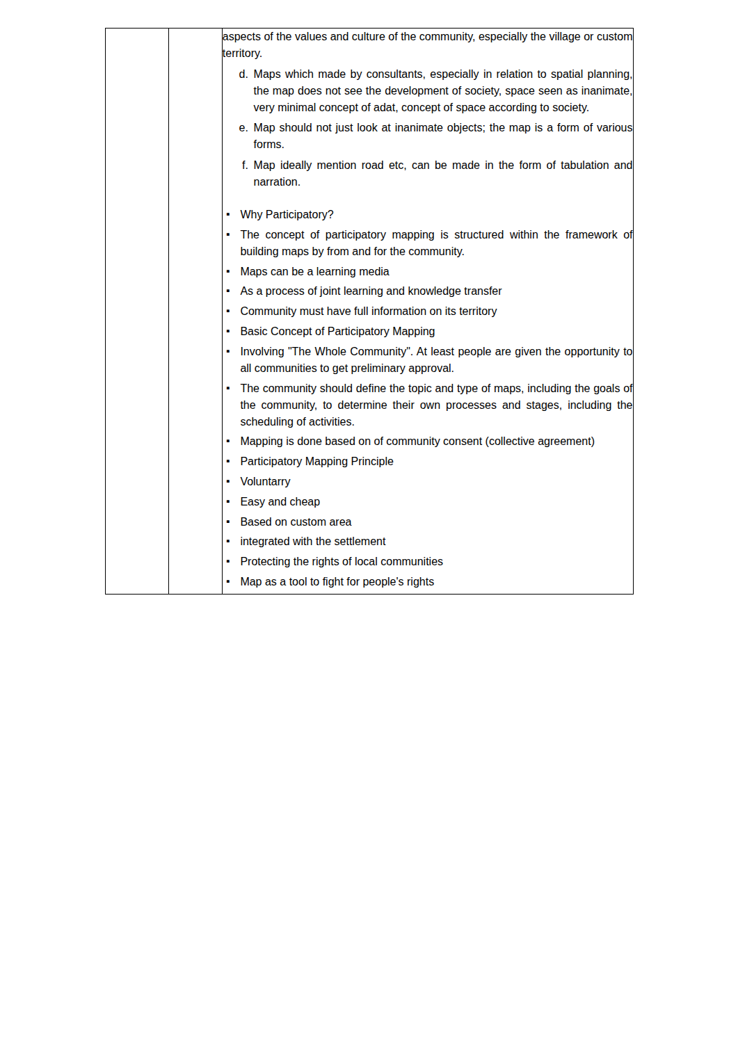| | | aspects of the values and culture of the community, especially the village or custom territory. Maps which made by consultants, especially in relation to spatial planning, the map does not see the development of society, space seen as inanimate, very minimal concept of adat, concept of space according to society. Map should not just look at inanimate objects; the map is a form of various forms. Map ideally mention road etc, can be made in the form of tabulation and narration. Why Participatory? The concept of participatory mapping is structured within the framework of building maps by from and for the community. Maps can be a learning media As a process of joint learning and knowledge transfer Community must have full information on its territory Basic Concept of Participatory Mapping Involving "The Whole Community". At least people are given the opportunity to all communities to get preliminary approval. The community should define the topic and type of maps, including the goals of the community, to determine their own processes and stages, including the scheduling of activities. Mapping is done based on of community consent (collective agreement) Participatory Mapping Principle Voluntarry Easy and cheap Based on custom area integrated with the settlement Protecting the rights of local communities Map as a tool to fight for people's rights |